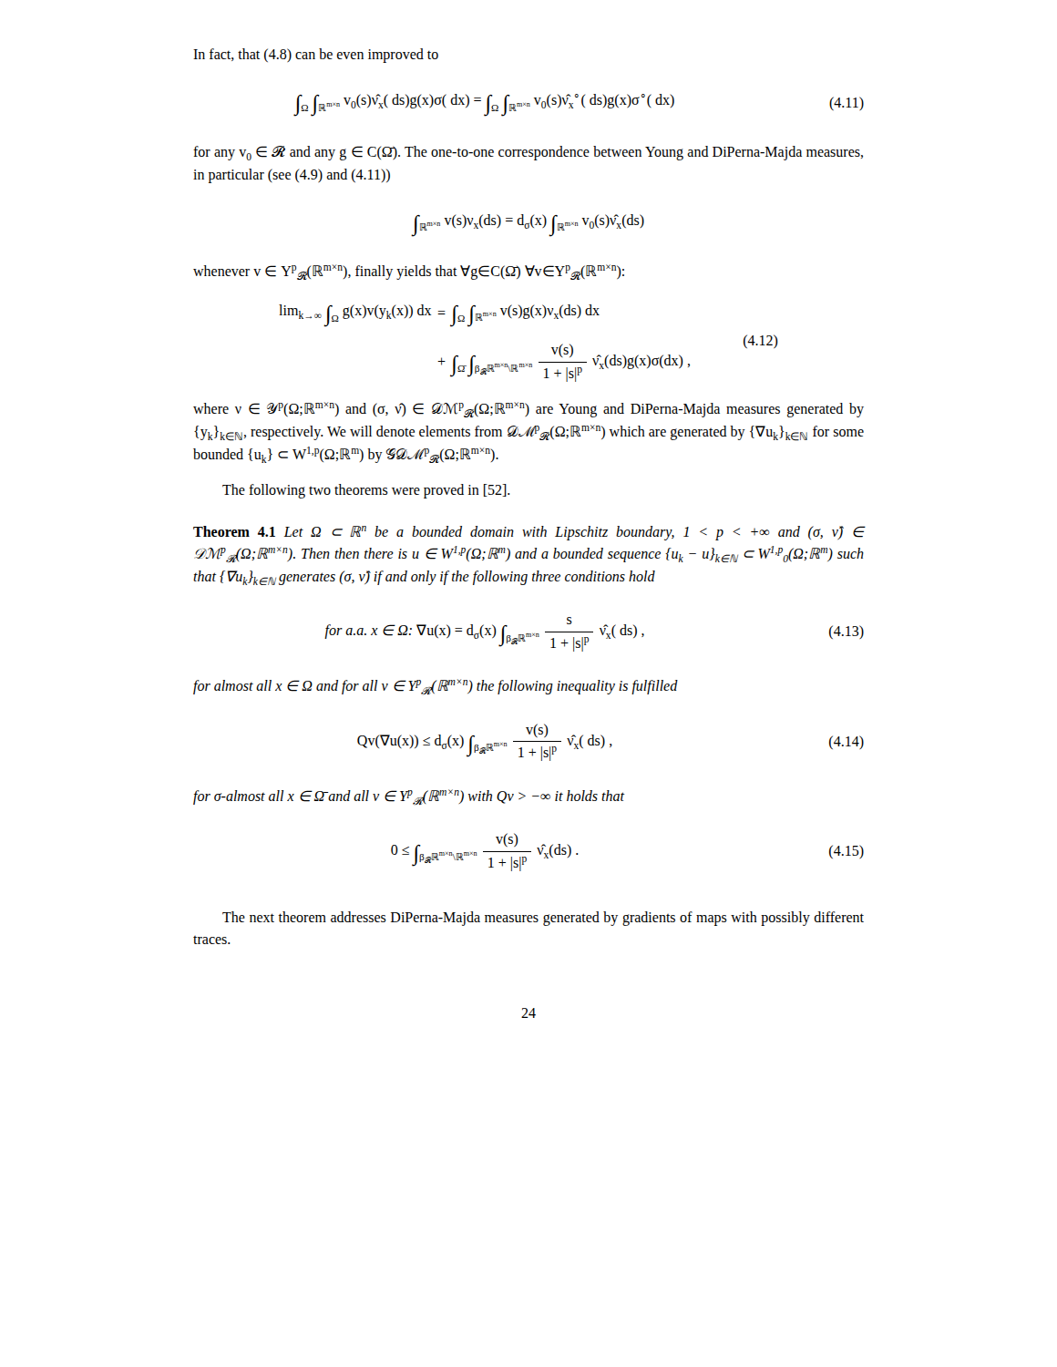In fact, that (4.8) can be even improved to
∫Ω ∫ℝm×n v0(s)ν̂x( ds)g(x)σ( dx) = ∫Ω ∫ℝm×n v0(s)ν̂x∘( ds)g(x)σ∘( dx)
(4.11)
for any v0 ∈ 𝓡 and any g ∈ C(Ω̄). The one-to-one correspondence between Young and DiPerna-Majda measures, in particular (see (4.9) and (4.11))
∫ℝm×n v(s)νx(ds) = dσ(x) ∫ℝm×n v0(s)ν̂x(ds)
whenever v ∈ Υp𝓡(ℝm×n), finally yields that ∀g∈C(Ω̄) ∀v∈Υp𝓡(ℝm×n):
limk→∞ ∫Ω g(x)v(yk(x)) dx
=
∫Ω ∫ℝm×n v(s)g(x)νx(ds) dx
+
∫Ω̄ ∫β𝓡ℝm×n\ℝm×n v(s) 1 + |s|p ν̂x(ds)g(x)σ(dx) ,
(4.12)
where ν ∈ 𝒴p(Ω;ℝm×n) and (σ, ν̂) ∈ 𝒟ℳp𝓡(Ω;ℝm×n) are Young and DiPerna-Majda measures generated by {yk}k∈ℕ, respectively. We will denote elements from 𝒟ℳp𝓡(Ω;ℝm×n) which are generated by {∇uk}k∈ℕ for some bounded {uk} ⊂ W1,p(Ω;ℝm) by 𝒢𝒟ℳp𝓡(Ω;ℝm×n).
The following two theorems were proved in [52].
Theorem 4.1 Let Ω ⊂ ℝn be a bounded domain with Lipschitz boundary, 1 < p < +∞ and (σ, ν̂) ∈ 𝒟ℳp𝓡(Ω;ℝm×n). Then then there is u ∈ W1,p(Ω;ℝm) and a bounded sequence {uk − u}k∈ℕ ⊂ W1,p0(Ω;ℝm) such that {∇uk}k∈ℕ generates (σ, ν̂) if and only if the following three conditions hold
for a.a. x ∈ Ω: ∇u(x) = dσ(x) ∫β𝓡ℝm×n s 1 + |s|p ν̂x( ds) ,
(4.13)
for almost all x ∈ Ω and for all v ∈ Υp𝓡(ℝm×n) the following inequality is fulfilled
Qv(∇u(x)) ≤ dσ(x) ∫β𝓡ℝm×n v(s) 1 + |s|p ν̂x( ds) ,
(4.14)
for σ-almost all x ∈ Ω̄ and all v ∈ Υp𝓡(ℝm×n) with Qv > −∞ it holds that
0 ≤ ∫β𝓡ℝm×n\ℝm×n v(s) 1 + |s|p ν̂x(ds) .
(4.15)
The next theorem addresses DiPerna-Majda measures generated by gradients of maps with possibly different traces.
24